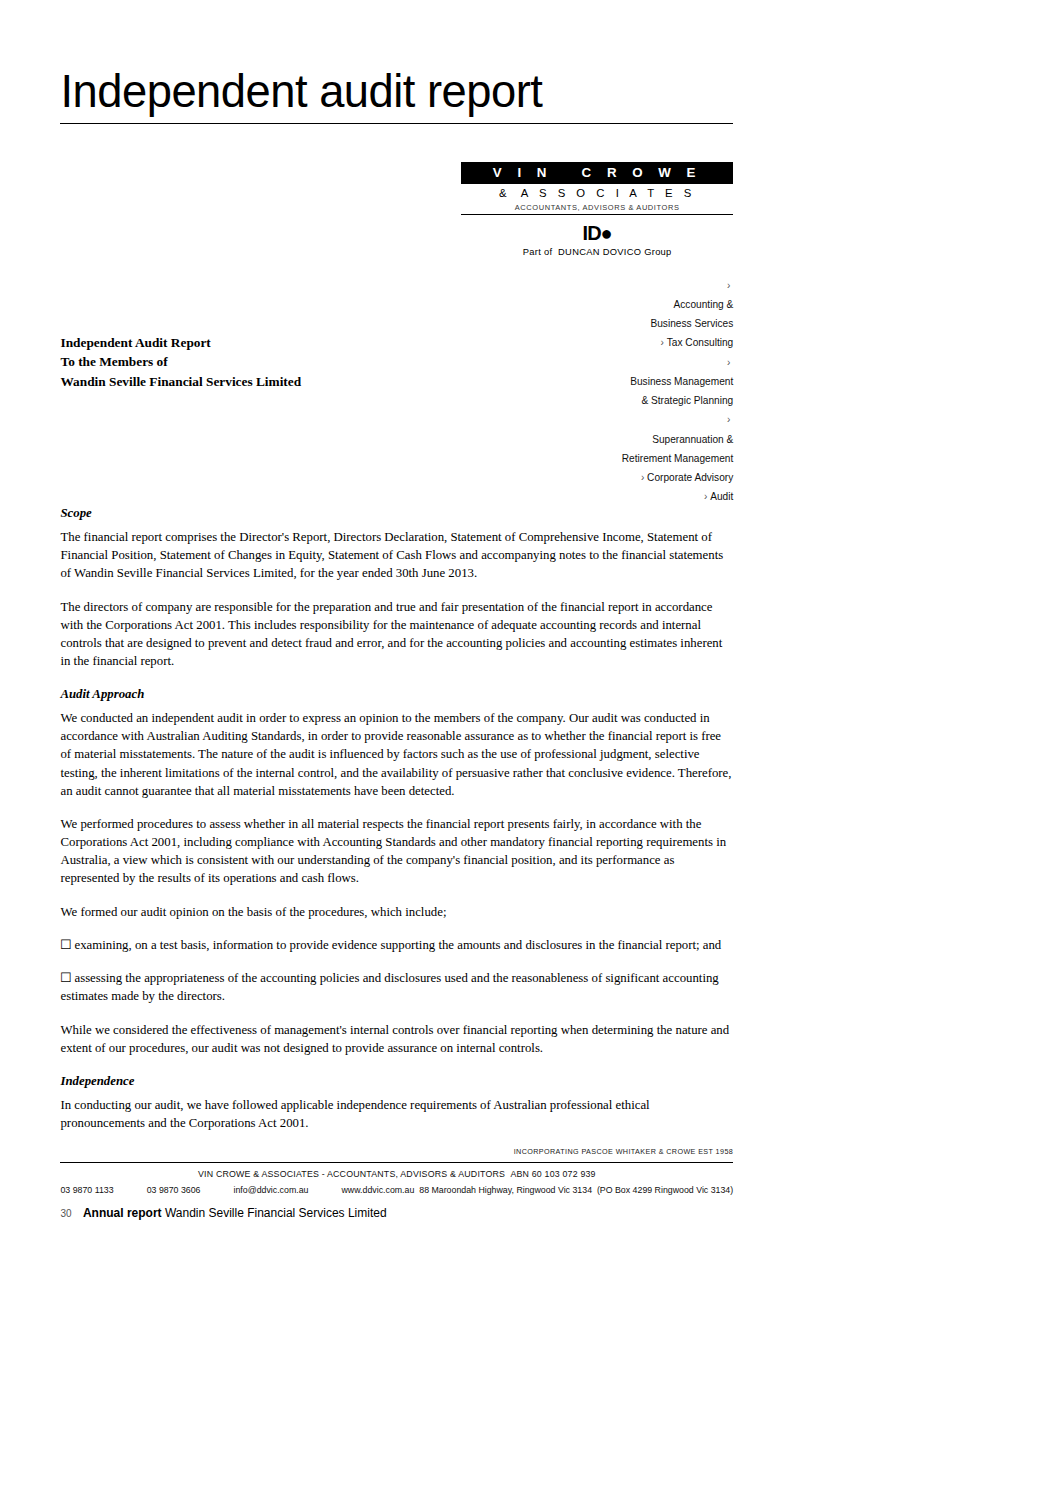Independent audit report
V I N C R O W E
& A S S O C I A T E S
ACCOUNTANTS, ADVISORS & AUDITORS
ID●
Part of DUNCAN DOVICO Group
Accounting &
Business Services
Tax Consulting
Business Management
& Strategic Planning
Superannuation &
Retirement Management
Corporate Advisory
Audit
Independent Audit Report To the Members of Wandin Seville Financial Services Limited
Scope
The financial report comprises the Director's Report, Directors Declaration, Statement of Comprehensive Income, Statement of Financial Position, Statement of Changes in Equity, Statement of Cash Flows and accompanying notes to the financial statements of Wandin Seville Financial Services Limited, for the year ended 30th June 2013.
The directors of company are responsible for the preparation and true and fair presentation of the financial report in accordance with the Corporations Act 2001. This includes responsibility for the maintenance of adequate accounting records and internal controls that are designed to prevent and detect fraud and error, and for the accounting policies and accounting estimates inherent in the financial report.
Audit Approach
We conducted an independent audit in order to express an opinion to the members of the company. Our audit was conducted in accordance with Australian Auditing Standards, in order to provide reasonable assurance as to whether the financial report is free of material misstatements. The nature of the audit is influenced by factors such as the use of professional judgment, selective testing, the inherent limitations of the internal control, and the availability of persuasive rather that conclusive evidence. Therefore, an audit cannot guarantee that all material misstatements have been detected.
We performed procedures to assess whether in all material respects the financial report presents fairly, in accordance with the Corporations Act 2001, including compliance with Accounting Standards and other mandatory financial reporting requirements in Australia, a view which is consistent with our understanding of the company's financial position, and its performance as represented by the results of its operations and cash flows.
We formed our audit opinion on the basis of the procedures, which include;
examining, on a test basis, information to provide evidence supporting the amounts and disclosures in the financial report; and
assessing the appropriateness of the accounting policies and disclosures used and the reasonableness of significant accounting estimates made by the directors.
While we considered the effectiveness of management's internal controls over financial reporting when determining the nature and extent of our procedures, our audit was not designed to provide assurance on internal controls.
Independence
In conducting our audit, we have followed applicable independence requirements of Australian professional ethical pronouncements and the Corporations Act 2001.
INCORPORATING PASCOE WHITAKER & CROWE EST 1958
VIN CROWE & ASSOCIATES - ACCOUNTANTS, ADVISORS & AUDITORS ABN 60 103 072 939
03 9870 1133 03 9870 3606 info@ddvic.com.au www.ddvic.com.au 88 Maroondah Highway, Ringwood Vic 3134 (PO Box 4299 Ringwood Vic 3134)
30 Annual report Wandin Seville Financial Services Limited